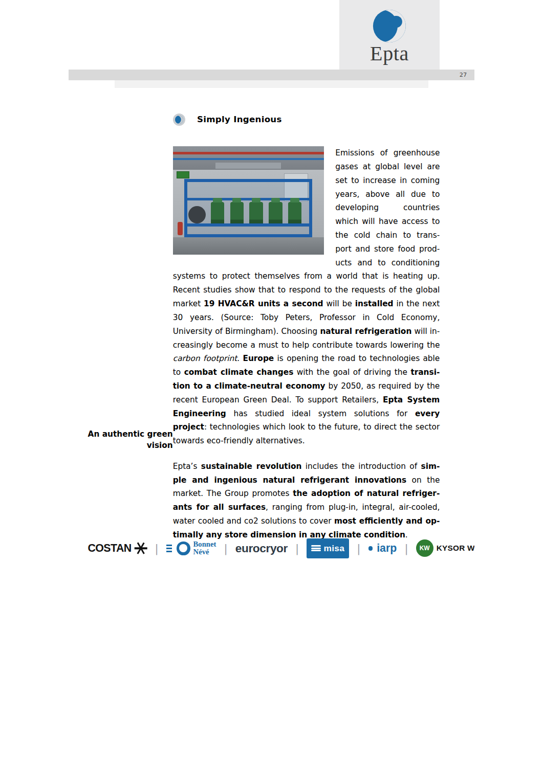Epta
27
Simply Ingenious
Emissions of greenhouse gases at global level are set to increase in coming years, above all due to developing countries which will have access to the cold chain to transport and store food products and to conditioning systems to protect themselves from a world that is heating up. Recent studies show that to respond to the requests of the global market 19 HVAC&R units a second will be installed in the next 30 years. (Source: Toby Peters, Professor in Cold Economy, University of Birmingham). Choosing natural refrigeration will increasingly become a must to help contribute towards lowering the carbon footprint. Europe is opening the road to technologies able to combat climate changes with the goal of driving the transition to a climate-neutral economy by 2050, as required by the recent European Green Deal. To support Retailers, Epta System Engineering has studied ideal system solutions for every project: technologies which look to the future, to direct the sector towards eco-friendly alternatives.
Epta’s sustainable revolution includes the introduction of simple and ingenious natural refrigerant innovations on the market. The Group promotes the adoption of natural refrigerants for all surfaces, ranging from plug-in, integral, air-cooled, water cooled and co2 solutions to cover most efficiently and optimally any store dimension in any climate condition.
An authentic green vision
COSTAN
|
Bonnet
Névé
|
eurocryor
|
misa
|
iarp
|
KW KYSOR WARREN